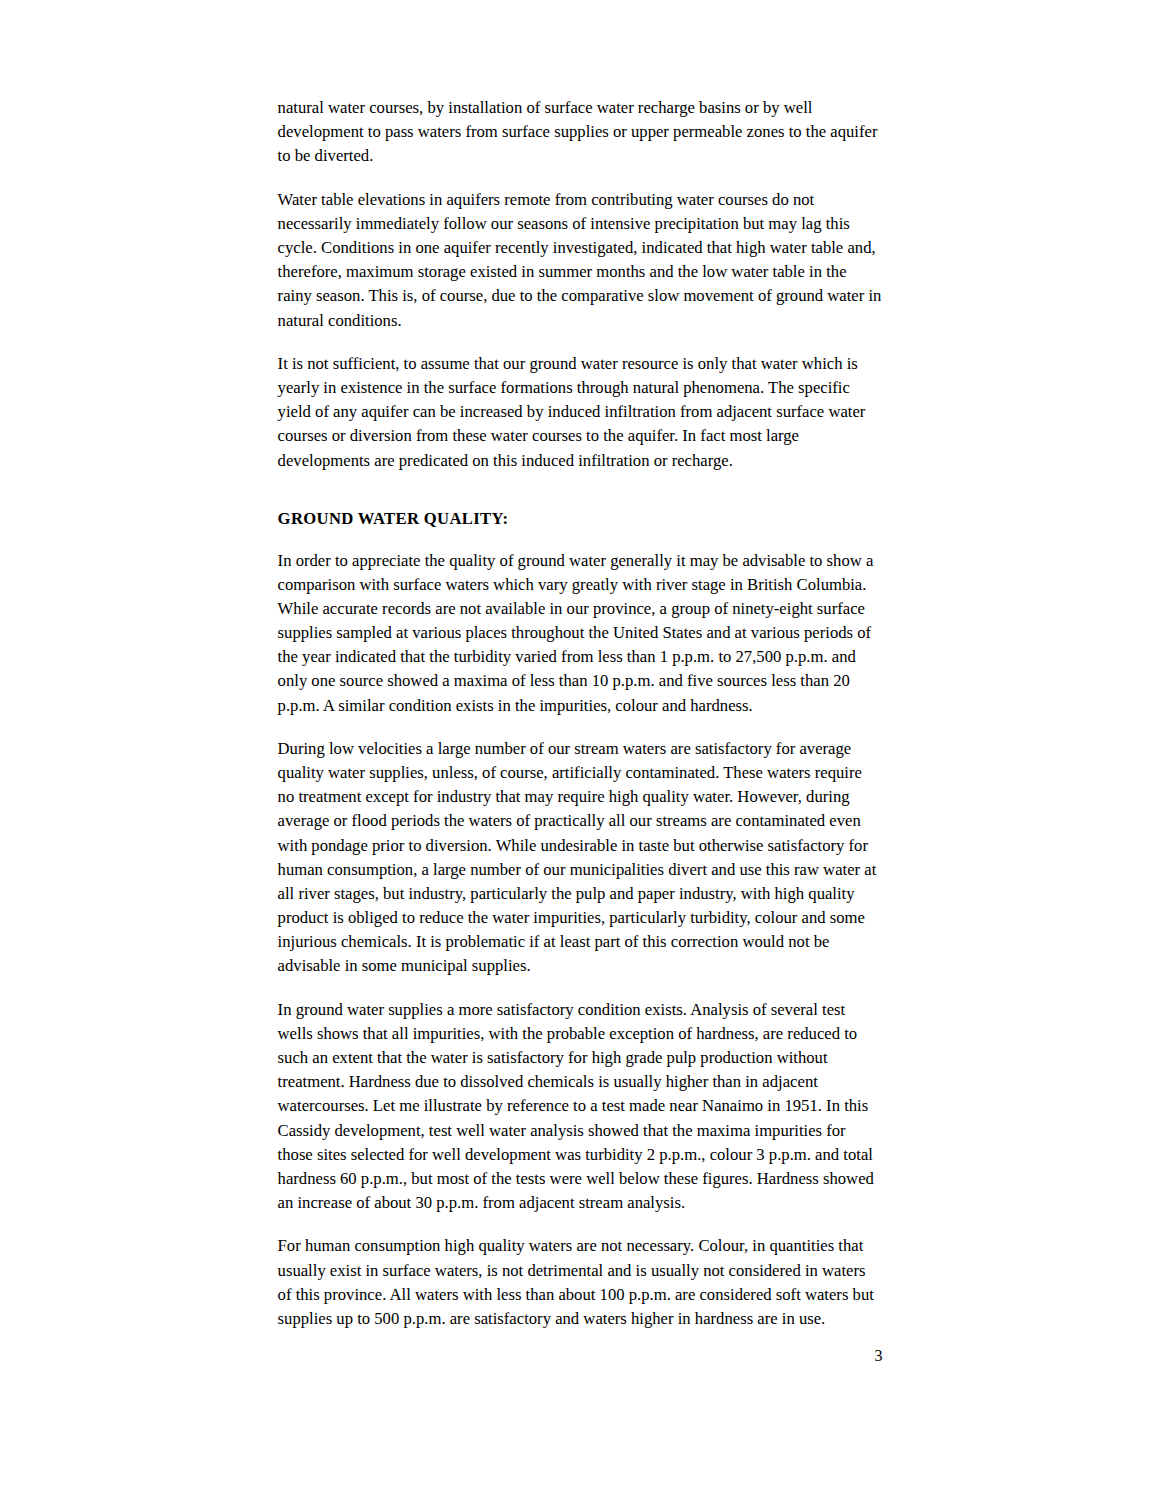natural water courses, by installation of surface water recharge basins or by well development to pass waters from surface supplies or upper permeable zones to the aquifer to be diverted.
Water table elevations in aquifers remote from contributing water courses do not necessarily immediately follow our seasons of intensive precipitation but may lag this cycle. Conditions in one aquifer recently investigated, indicated that high water table and, therefore, maximum storage existed in summer months and the low water table in the rainy season. This is, of course, due to the comparative slow movement of ground water in natural conditions.
It is not sufficient, to assume that our ground water resource is only that water which is yearly in existence in the surface formations through natural phenomena. The specific yield of any aquifer can be increased by induced infiltration from adjacent surface water courses or diversion from these water courses to the aquifer. In fact most large developments are predicated on this induced infiltration or recharge.
GROUND WATER QUALITY:
In order to appreciate the quality of ground water generally it may be advisable to show a comparison with surface waters which vary greatly with river stage in British Columbia. While accurate records are not available in our province, a group of ninety-eight surface supplies sampled at various places throughout the United States and at various periods of the year indicated that the turbidity varied from less than 1 p.p.m. to 27,500 p.p.m. and only one source showed a maxima of less than 10 p.p.m. and five sources less than 20 p.p.m. A similar condition exists in the impurities, colour and hardness.
During low velocities a large number of our stream waters are satisfactory for average quality water supplies, unless, of course, artificially contaminated. These waters require no treatment except for industry that may require high quality water. However, during average or flood periods the waters of practically all our streams are contaminated even with pondage prior to diversion. While undesirable in taste but otherwise satisfactory for human consumption, a large number of our municipalities divert and use this raw water at all river stages, but industry, particularly the pulp and paper industry, with high quality product is obliged to reduce the water impurities, particularly turbidity, colour and some injurious chemicals. It is problematic if at least part of this correction would not be advisable in some municipal supplies.
In ground water supplies a more satisfactory condition exists. Analysis of several test wells shows that all impurities, with the probable exception of hardness, are reduced to such an extent that the water is satisfactory for high grade pulp production without treatment. Hardness due to dissolved chemicals is usually higher than in adjacent watercourses. Let me illustrate by reference to a test made near Nanaimo in 1951. In this Cassidy development, test well water analysis showed that the maxima impurities for those sites selected for well development was turbidity 2 p.p.m., colour 3 p.p.m. and total hardness 60 p.p.m., but most of the tests were well below these figures. Hardness showed an increase of about 30 p.p.m. from adjacent stream analysis.
For human consumption high quality waters are not necessary. Colour, in quantities that usually exist in surface waters, is not detrimental and is usually not considered in waters of this province. All waters with less than about 100 p.p.m. are considered soft waters but supplies up to 500 p.p.m. are satisfactory and waters higher in hardness are in use.
3